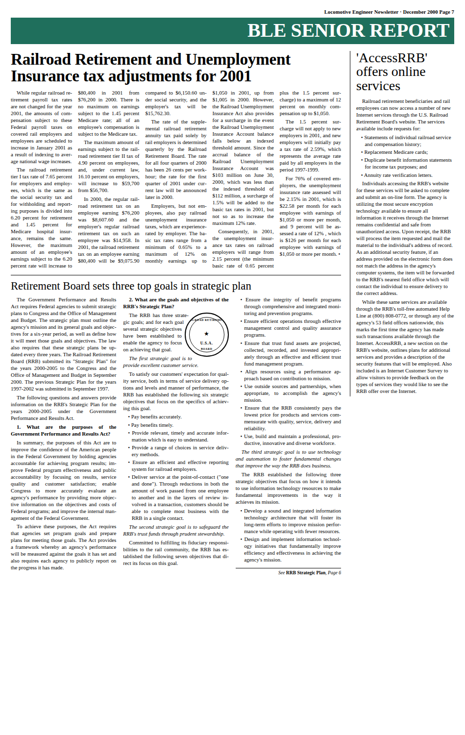Locomotive Engineer Newsletter · December 2000 Page 7
BLE SENIOR REPORT
Railroad Retirement and Unemployment Insurance tax adjustments for 2001
While regular railroad retirement payroll tax rates are not changed for the year 2001, the amounts of compensation subject to these Federal payroll taxes on covered rail employers and employees are scheduled to increase in January 2001 as a result of indexing to average national wage increases.
The railroad retirement tier I tax rate of 7.65 percent for employers and employees, which is the same as the social security tax and for withholding and reporting purposes is divided into 6.20 percent for retirement and 1.45 percent for Medicare hospital insurance, remains the same. However, the maximum amount of an employee's earnings subject to the 6.20 percent rate will increase to $80,400 in 2001 from $76,200 in 2000. There is no maximum on earnings subject to the 1.45 percent Medicare rate; all of an employee's compensation is subject to the Medicare tax.
The maximum amount of earnings subject to the railroad retirement tier II tax of 4.90 percent on employees, and, under current law, 16.10 percent on employers, will increase to $59,700 from $56,700.
In 2000, the regular railroad retirement tax on an employee earning $76,200 was $8,607.60 and the employer's regular railroad retirement tax on such an employee was $14,958. In 2001, the railroad retirement tax on an employee earning $80,400 will be $9,075.90 compared to $6,150.60 under social security, and the employer's tax will be $15,762.30.
The rate of the supplemental railroad retirement annuity tax paid solely by rail employers is determined quarterly by the Railroad Retirement Board. The rate for all four quarters of 2000 has been 26 cents per work-hour; the rate for the first quarter of 2001 under current law will be announced later in 2000.
Employers, but not employees, also pay railroad unemployment insurance taxes, which are experience-rated by employer. The basic tax rates range from a minimum of 0.65% to a maximum of 12% on monthly earnings up to $1,050 in 2001, up from $1,005 in 2000. However, the Railroad Unemployment Insurance Act also provides for a surcharge in the event the Railroad Unemployment Insurance Account balance falls below an indexed threshold amount. Since the accrual balance of the Railroad Unemployment Insurance Account was $103 million on June 30, 2000, which was less than the indexed threshold of $112 million, a surcharge of 1.5% will be added to the basic tax rates in 2001, but not so as to increase the maximum 12% rate.
Consequently, in 2001, the unemployment insurance tax rates on railroad employers will range from 2.15 percent (the minimum basic rate of 0.65 percent plus the 1.5 percent surcharge) to a maximum of 12 percent on monthly compensation up to $1,050.
The 1.5 percent surcharge will not apply to new employers in 2001, and new employers will initially pay a tax rate of 2.59%, which represents the average rate paid by all employers in the period 1997-1999.
For 76% of covered employers, the unemployment insurance rate assessed will be 2.15% in 2001, which is $22.58 per month for each employee with earnings of $1,050 or more per month, and 9 percent will be assessed a rate of 12% , which is $126 per month for each employee with earnings of $1,050 or more per month.
Retirement Board sets three top goals in strategic plan
The Government Performance and Results Act requires Federal agencies to submit strategic plans to Congress and the Office of Management and Budget. The strategic plan must outline the agency's mission and its general goals and objectives for a six-year period, as well as define how it will meet those goals and objectives. The law also requires that these strategic plans be updated every three years. The Railroad Retirement Board (RRB) submitted its "Strategic Plan" for the years 2000-2005 to the Congress and the Office of Management and Budget in September 2000. The previous Strategic Plan for the years 1997-2002 was submitted in September 1997.
The following questions and answers provide information on the RRB's Strategic Plan for the years 2000-2005 under the Government Performance and Results Act.
1. What are the purposes of the Government Performance and Results Act?
In summary, the purposes of this Act are to improve the confidence of the American people in the Federal Government by holding agencies accountable for achieving program results; improve Federal program effectiveness and public accountability by focusing on results, service quality and customer satisfaction; enable Congress to more accurately evaluate an agency's performance by providing more objective information on the objectives and costs of Federal programs; and improve the internal management of the Federal Government.
To achieve these purposes, the Act requires that agencies set program goals and prepare plans for meeting those goals. The Act provides a framework whereby an agency's performance will be measured against the goals it has set and also requires each agency to publicly report on the progress it has made.
2. What are the goals and objectives of the RRB's Strategic Plan?
RAILROAD RETIREMENT
★
U.S.A.
BOARD
The RRB has three strategic goals; and for each goal several strategic objectives have been established to enable the agency to focus on achieving that goal.
The first strategic goal is to provide excellent customer service.
To satisfy our customers' expectation for quality service, both in terms of service delivery options and levels and manner of performance, the RRB has established the following six strategic objectives that focus on the specifics of achieving this goal.
Pay benefits accurately.
Pay benefits timely.
Provide relevant, timely and accurate information which is easy to understand.
Provide a range of choices in service delivery methods.
Ensure an efficient and effective reporting system for railroad employers.
Deliver service at the point-of-contact ("one and done"). Through reductions in both the amount of work passed from one employee to another and in the layers of review involved in a transaction, customers should be able to complete most business with the RRB in a single contact.
The second strategic goal is to safeguard the RRB's trust funds through prudent stewardship.
Committed to fulfilling its fiduciary responsibilities to the rail community, the RRB has established the following seven objectives that direct its focus on this goal.
Ensure the integrity of benefit programs through comprehensive and integrated monitoring and prevention programs.
Ensure efficient operations through effective management control and quality assurance programs.
Ensure that trust fund assets are projected, collected, recorded, and invested appropriately through an effective and efficient trust fund management program.
Align resources using a performance approach based on contribution to mission.
Use outside sources and partnerships, when appropriate, to accomplish the agency's mission.
Ensure that the RRB consistently pays the lowest price for products and services commensurate with quality, service, delivery and reliability.
Use, build and maintain a professional, productive, innovative and diverse workforce.
The third strategic goal is to use technology and automation to foster fundamental changes that improve the way the RRB does business.
The RRB established the following three strategic objectives that focus on how it intends to use information technology resources to make fundamental improvements in the way it achieves its mission.
Develop a sound and integrated information technology architecture that will foster its long-term efforts to improve mission performance while operating with fewer resources.
Design and implement information technology initiatives that fundamentally improve efficiency and effectiveness in achieving the agency's mission.
See RRB Strategic Plan, Page 6
'AccessRRB' offers online services
Railroad retirement beneficiaries and rail employees can now access a number of new Internet services through the U.S. Railroad Retirement Board's website. The services available include requests for:
Statements of individual railroad service and compensation history;
Replacement Medicare cards;
Duplicate benefit information statements for income tax purposes; and
Annuity rate verification letters.
Individuals accessing the RRB's website for these services will be asked to complete and submit an on-line form. The agency is utilizing the most secure encryption technology available to ensure all information it receives through the Internet remains confidential and safe from unauthorized access. Upon receipt, the RRB will process the item requested and mail the material to the individual's address of record. As an additional security feature, if an address provided on the electronic form does not match the address in the agency's computer systems, the item will be forwarded to the RRB's nearest field office which will contact the individual to ensure delivery to the correct address.
While these same services are available through the RRB's toll-free automated Help Line at (800) 808-0772, or through any of the agency's 53 field offices nationwide, this marks the first time the agency has made such transactions available through the Internet. AccessRRB, a new section on the RRB's website, outlines plans for additional services and provides a description of the security features that will be employed. Also included is an Internet Customer Survey to allow visitors to provide feedback on the types of services they would like to see the RRB offer over the Internet.